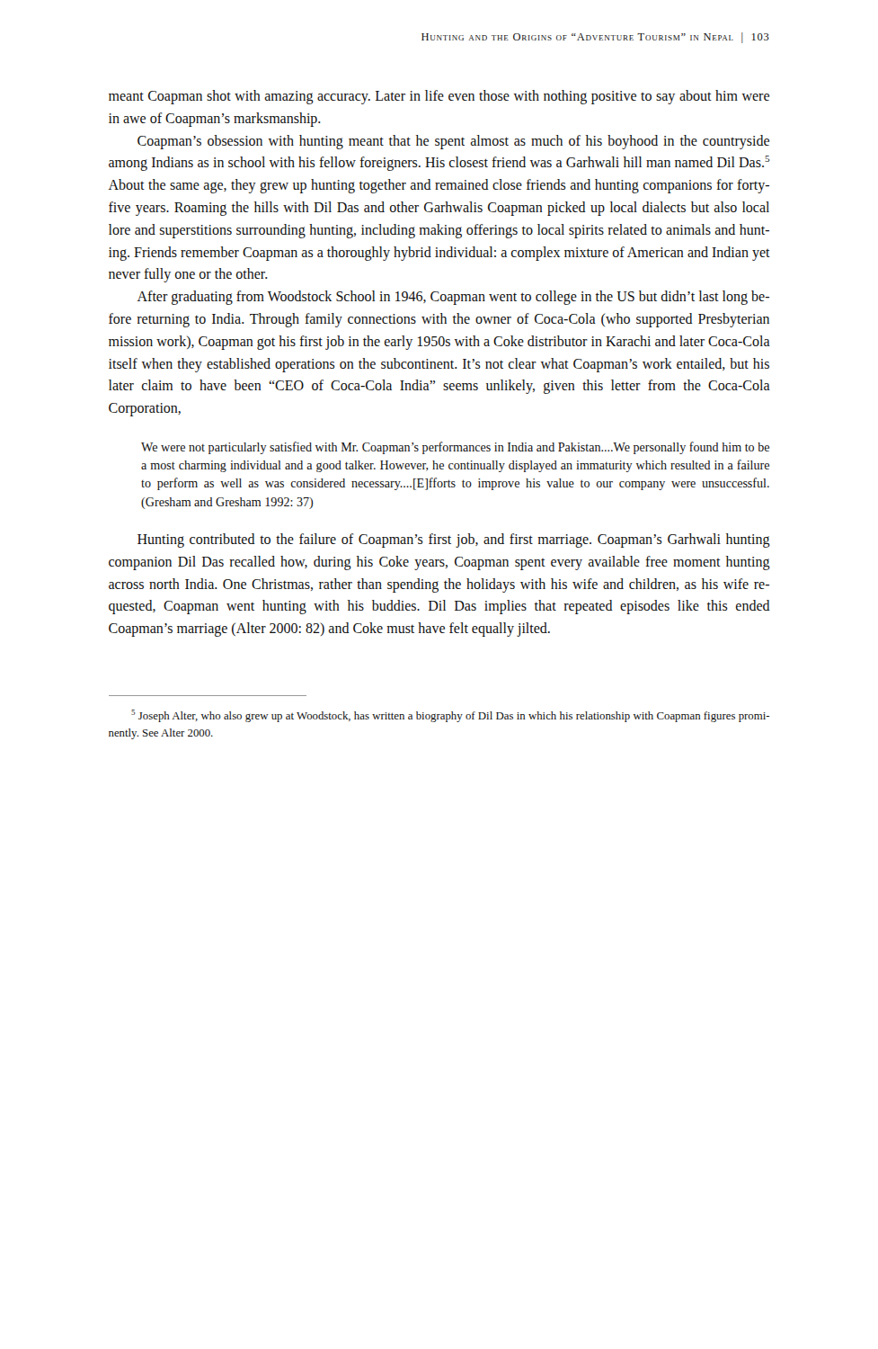Hunting and the Origins of “Adventure Tourism” in Nepal | 103
meant Coapman shot with amazing accuracy. Later in life even those with nothing positive to say about him were in awe of Coapman’s marksmanship.
Coapman’s obsession with hunting meant that he spent almost as much of his boyhood in the countryside among Indians as in school with his fellow foreigners. His closest friend was a Garhwali hill man named Dil Das.5 About the same age, they grew up hunting together and remained close friends and hunting companions for forty-five years. Roaming the hills with Dil Das and other Garhwalis Coapman picked up local dialects but also local lore and superstitions surrounding hunting, including making offerings to local spirits related to animals and hunting. Friends remember Coapman as a thoroughly hybrid individual: a complex mixture of American and Indian yet never fully one or the other.
After graduating from Woodstock School in 1946, Coapman went to college in the US but didn’t last long before returning to India. Through family connections with the owner of Coca-Cola (who supported Presbyterian mission work), Coapman got his first job in the early 1950s with a Coke distributor in Karachi and later Coca-Cola itself when they established operations on the subcontinent. It’s not clear what Coapman’s work entailed, but his later claim to have been “CEO of Coca-Cola India” seems unlikely, given this letter from the Coca-Cola Corporation,
We were not particularly satisfied with Mr. Coapman’s performances in India and Pakistan....We personally found him to be a most charming individual and a good talker. However, he continually displayed an immaturity which resulted in a failure to perform as well as was considered necessary....[E]fforts to improve his value to our company were unsuccessful. (Gresham and Gresham 1992: 37)
Hunting contributed to the failure of Coapman’s first job, and first marriage. Coapman’s Garhwali hunting companion Dil Das recalled how, during his Coke years, Coapman spent every available free moment hunting across north India. One Christmas, rather than spending the holidays with his wife and children, as his wife requested, Coapman went hunting with his buddies. Dil Das implies that repeated episodes like this ended Coapman’s marriage (Alter 2000: 82) and Coke must have felt equally jilted.
5 Joseph Alter, who also grew up at Woodstock, has written a biography of Dil Das in which his relationship with Coapman figures prominently. See Alter 2000.